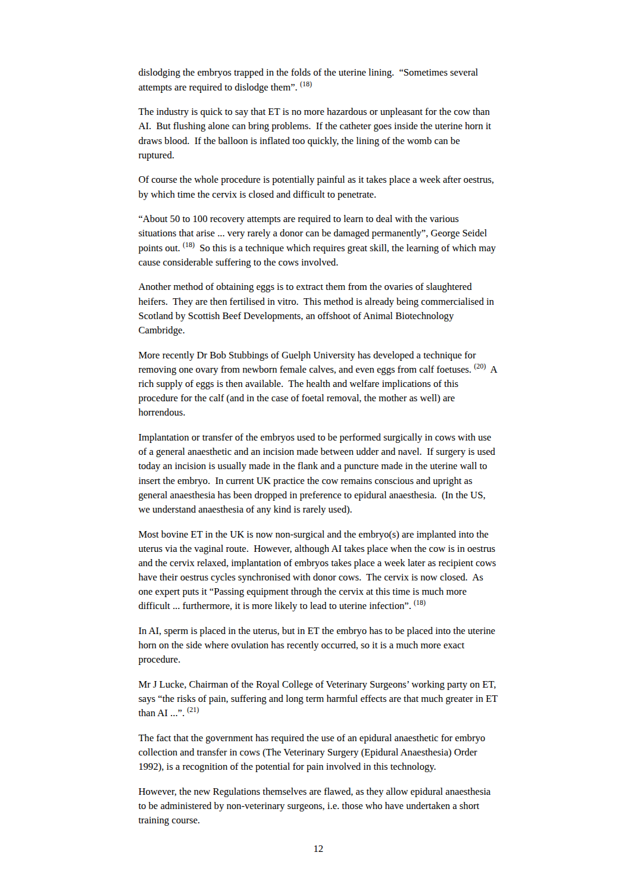dislodging the embryos trapped in the folds of the uterine lining. “Sometimes several attempts are required to dislodge them”. (18)
The industry is quick to say that ET is no more hazardous or unpleasant for the cow than AI. But flushing alone can bring problems. If the catheter goes inside the uterine horn it draws blood. If the balloon is inflated too quickly, the lining of the womb can be ruptured.
Of course the whole procedure is potentially painful as it takes place a week after oestrus, by which time the cervix is closed and difficult to penetrate.
“About 50 to 100 recovery attempts are required to learn to deal with the various situations that arise ... very rarely a donor can be damaged permanently”, George Seidel points out. (18) So this is a technique which requires great skill, the learning of which may cause considerable suffering to the cows involved.
Another method of obtaining eggs is to extract them from the ovaries of slaughtered heifers. They are then fertilised in vitro. This method is already being commercialised in Scotland by Scottish Beef Developments, an offshoot of Animal Biotechnology Cambridge.
More recently Dr Bob Stubbings of Guelph University has developed a technique for removing one ovary from newborn female calves, and even eggs from calf foetuses. (20) A rich supply of eggs is then available. The health and welfare implications of this procedure for the calf (and in the case of foetal removal, the mother as well) are horrendous.
Implantation or transfer of the embryos used to be performed surgically in cows with use of a general anaesthetic and an incision made between udder and navel. If surgery is used today an incision is usually made in the flank and a puncture made in the uterine wall to insert the embryo. In current UK practice the cow remains conscious and upright as general anaesthesia has been dropped in preference to epidural anaesthesia. (In the US, we understand anaesthesia of any kind is rarely used).
Most bovine ET in the UK is now non-surgical and the embryo(s) are implanted into the uterus via the vaginal route. However, although AI takes place when the cow is in oestrus and the cervix relaxed, implantation of embryos takes place a week later as recipient cows have their oestrus cycles synchronised with donor cows. The cervix is now closed. As one expert puts it “Passing equipment through the cervix at this time is much more difficult ... furthermore, it is more likely to lead to uterine infection”. (18)
In AI, sperm is placed in the uterus, but in ET the embryo has to be placed into the uterine horn on the side where ovulation has recently occurred, so it is a much more exact procedure.
Mr J Lucke, Chairman of the Royal College of Veterinary Surgeons’ working party on ET, says “the risks of pain, suffering and long term harmful effects are that much greater in ET than AI ...”. (21)
The fact that the government has required the use of an epidural anaesthetic for embryo collection and transfer in cows (The Veterinary Surgery (Epidural Anaesthesia) Order 1992), is a recognition of the potential for pain involved in this technology.
However, the new Regulations themselves are flawed, as they allow epidural anaesthesia to be administered by non-veterinary surgeons, i.e. those who have undertaken a short training course.
12